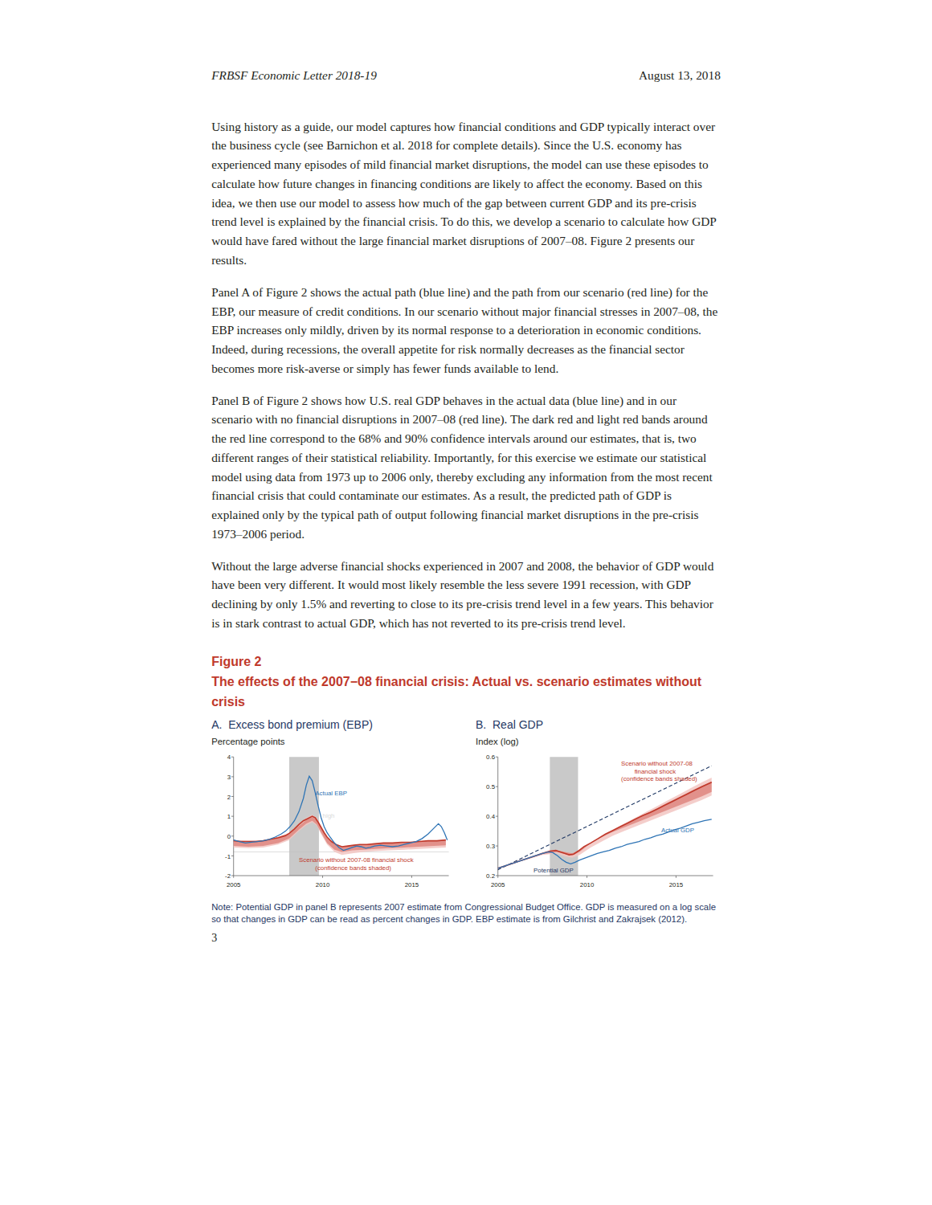FRBSF Economic Letter 2018-19
August 13, 2018
Using history as a guide, our model captures how financial conditions and GDP typically interact over the business cycle (see Barnichon et al. 2018 for complete details). Since the U.S. economy has experienced many episodes of mild financial market disruptions, the model can use these episodes to calculate how future changes in financing conditions are likely to affect the economy. Based on this idea, we then use our model to assess how much of the gap between current GDP and its pre-crisis trend level is explained by the financial crisis. To do this, we develop a scenario to calculate how GDP would have fared without the large financial market disruptions of 2007–08. Figure 2 presents our results.
Panel A of Figure 2 shows the actual path (blue line) and the path from our scenario (red line) for the EBP, our measure of credit conditions. In our scenario without major financial stresses in 2007–08, the EBP increases only mildly, driven by its normal response to a deterioration in economic conditions. Indeed, during recessions, the overall appetite for risk normally decreases as the financial sector becomes more risk-averse or simply has fewer funds available to lend.
Panel B of Figure 2 shows how U.S. real GDP behaves in the actual data (blue line) and in our scenario with no financial disruptions in 2007–08 (red line). The dark red and light red bands around the red line correspond to the 68% and 90% confidence intervals around our estimates, that is, two different ranges of their statistical reliability. Importantly, for this exercise we estimate our statistical model using data from 1973 up to 2006 only, thereby excluding any information from the most recent financial crisis that could contaminate our estimates. As a result, the predicted path of GDP is explained only by the typical path of output following financial market disruptions in the pre-crisis 1973–2006 period.
Without the large adverse financial shocks experienced in 2007 and 2008, the behavior of GDP would have been very different. It would most likely resemble the less severe 1991 recession, with GDP declining by only 1.5% and reverting to close to its pre-crisis trend level in a few years. This behavior is in stark contrast to actual GDP, which has not reverted to its pre-crisis trend level.
Figure 2
The effects of the 2007−08 financial crisis: Actual vs. scenario estimates without crisis
A. Excess bond premium (EBP)
Percentage points
4 3 2 1 0 -1 -2 2005 2010 2015 Actual EBP high Scenario without 2007-08 financial shock (confidence bands shaded)
B. Real GDP
Index (log)
0.6 0.5 0.4 0.3 0.2 2005 2010 2015 Scenario without 2007-08 financial shock (confidence bands shaded) Actual GDP Potential GDP
Note: Potential GDP in panel B represents 2007 estimate from Congressional Budget Office. GDP is measured on a log scale so that changes in GDP can be read as percent changes in GDP. EBP estimate is from Gilchrist and Zakrajsek (2012).
3